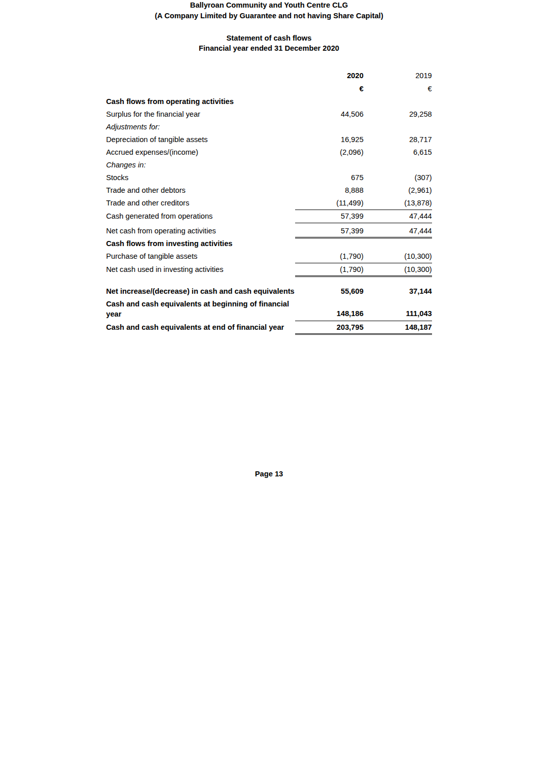Ballyroan Community and Youth Centre CLG
(A Company Limited by Guarantee and not having Share Capital)
Statement of cash flows
Financial year ended 31 December 2020
| | 2020 | 2019 |
| | € | € |
| Cash flows from operating activities | | |
| Surplus for the financial year | 44,506 | 29,258 |
| Adjustments for: | | |
| Depreciation of tangible assets | 16,925 | 28,717 |
| Accrued expenses/(income) | (2,096) | 6,615 |
| Changes in: | | |
| Stocks | 675 | (307) |
| Trade and other debtors | 8,888 | (2,961) |
| Trade and other creditors | (11,499) | (13,878) |
| Cash generated from operations | 57,399 | 47,444 |
| Net cash from operating activities | 57,399 | 47,444 |
| Cash flows from investing activities | | |
| Purchase of tangible assets | (1,790) | (10,300) |
| Net cash used in investing activities | (1,790) | (10,300) |
| Net increase/(decrease) in cash and cash equivalents | 55,609 | 37,144 |
| Cash and cash equivalents at beginning of financial year | 148,186 | 111,043 |
| Cash and cash equivalents at end of financial year | 203,795 | 148,187 |
Page 13